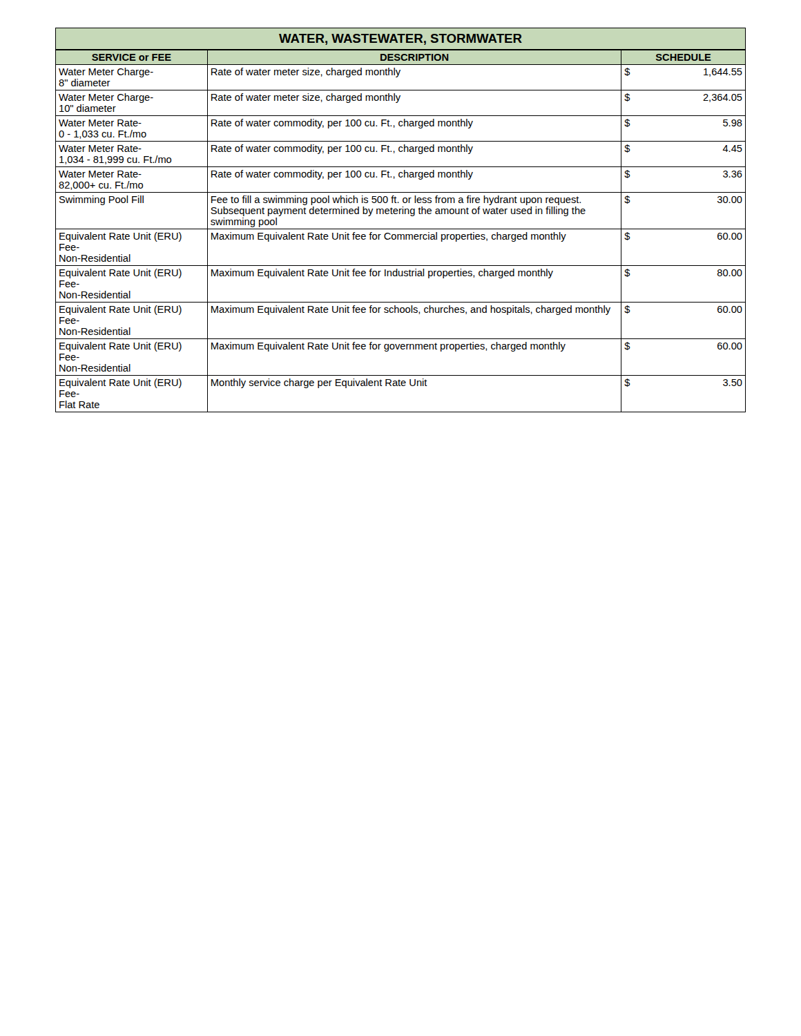WATER, WASTEWATER, STORMWATER
| SERVICE or FEE | DESCRIPTION | SCHEDULE |
| --- | --- | --- |
| Water Meter Charge- 8" diameter | Rate of water meter size, charged monthly | $ 1,644.55 |
| Water Meter Charge- 10" diameter | Rate of water meter size, charged monthly | $ 2,364.05 |
| Water Meter Rate- 0 - 1,033 cu. Ft./mo | Rate of water commodity, per 100 cu. Ft., charged monthly | $ 5.98 |
| Water Meter Rate- 1,034 - 81,999 cu. Ft./mo | Rate of water commodity, per 100 cu. Ft., charged monthly | $ 4.45 |
| Water Meter Rate- 82,000+ cu. Ft./mo | Rate of water commodity, per 100 cu. Ft., charged monthly | $ 3.36 |
| Swimming Pool Fill | Fee to fill a swimming pool which is 500 ft. or less from a fire hydrant upon request. Subsequent payment determined by metering the amount of water used in filling the swimming pool | $ 30.00 |
| Equivalent Rate Unit (ERU) Fee- Non-Residential | Maximum Equivalent Rate Unit fee for Commercial properties, charged monthly | $ 60.00 |
| Equivalent Rate Unit (ERU) Fee- Non-Residential | Maximum Equivalent Rate Unit fee for Industrial properties, charged monthly | $ 80.00 |
| Equivalent Rate Unit (ERU) Fee- Non-Residential | Maximum Equivalent Rate Unit fee for schools, churches, and hospitals, charged monthly | $ 60.00 |
| Equivalent Rate Unit (ERU) Fee- Non-Residential | Maximum Equivalent Rate Unit fee for government properties, charged monthly | $ 60.00 |
| Equivalent Rate Unit (ERU) Fee- Flat Rate | Monthly service charge per Equivalent Rate Unit | $ 3.50 |